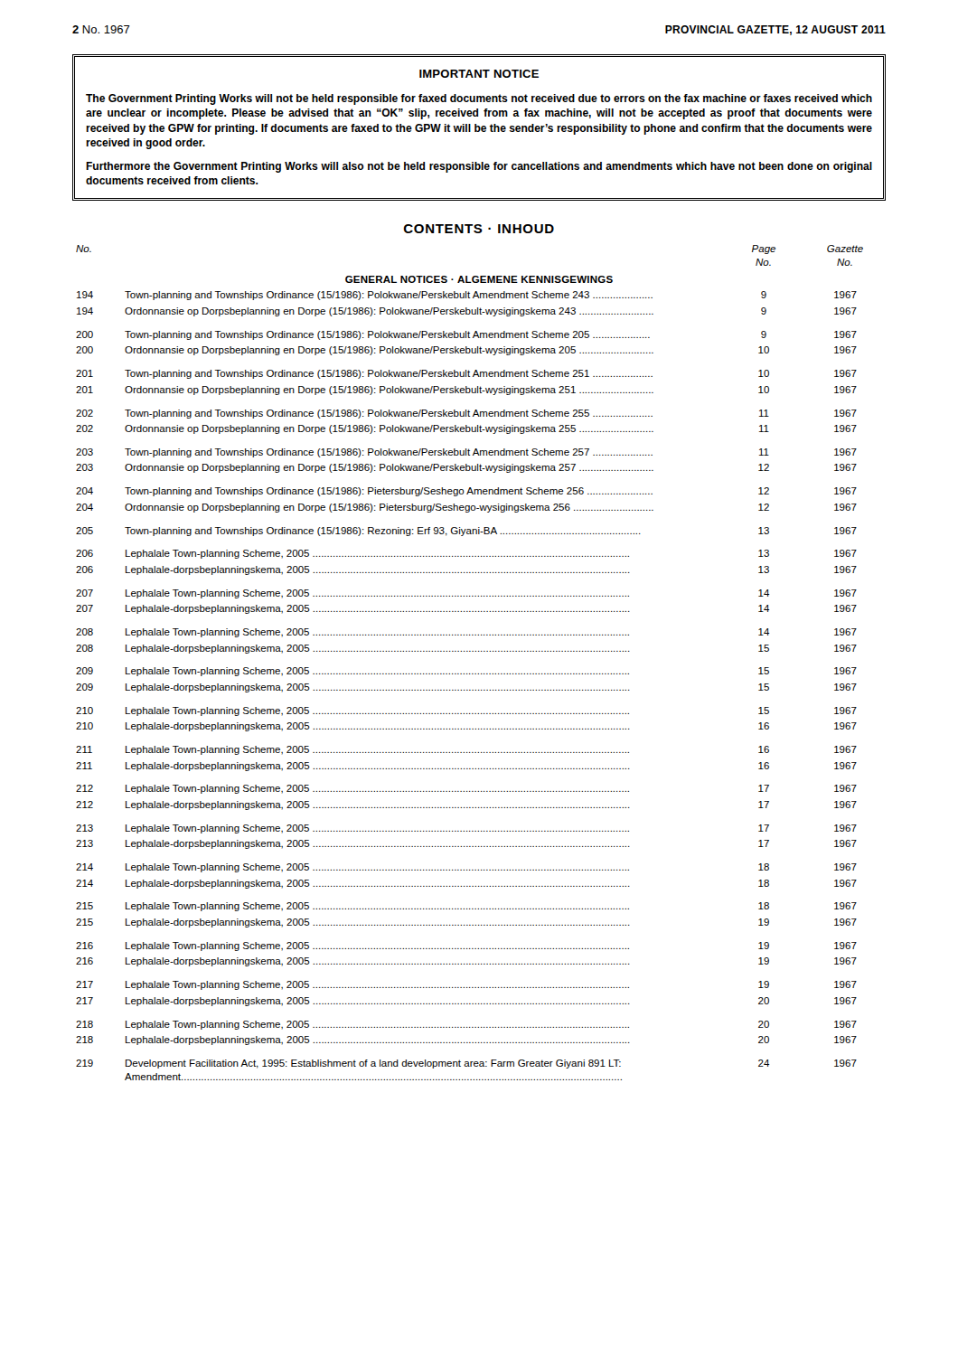2 No. 1967
PROVINCIAL GAZETTE, 12 AUGUST 2011
IMPORTANT NOTICE
The Government Printing Works will not be held responsible for faxed documents not received due to errors on the fax machine or faxes received which are unclear or incomplete. Please be advised that an “OK” slip, received from a fax machine, will not be accepted as proof that documents were received by the GPW for printing. If documents are faxed to the GPW it will be the sender’s responsibility to phone and confirm that the documents were received in good order.
Furthermore the Government Printing Works will also not be held responsible for cancellations and amendments which have not been done on original documents received from clients.
CONTENTS · INHOUD
| No. | | Page No. | Gazette No. |
| --- | --- | --- | --- |
| GENERAL NOTICES · ALGEMENE KENNISGEWINGS |
| 194 | Town-planning and Townships Ordinance (15/1986): Polokwane/Perskebult Amendment Scheme 243 ..................... | 9 | 1967 |
| 194 | Ordonnansie op Dorpsbeplanning en Dorpe (15/1986): Polokwane/Perskebult-wysigingskema 243 .......................... | 9 | 1967 |
| 200 | Town-planning and Townships Ordinance (15/1986): Polokwane/Perskebult Amendment Scheme 205 .................... | 9 | 1967 |
| 200 | Ordonnansie op Dorpsbeplanning en Dorpe (15/1986): Polokwane/Perskebult-wysigingskema 205 .......................... | 10 | 1967 |
| 201 | Town-planning and Townships Ordinance (15/1986): Polokwane/Perskebult Amendment Scheme 251 ..................... | 10 | 1967 |
| 201 | Ordonnansie op Dorpsbeplanning en Dorpe (15/1986): Polokwane/Perskebult-wysigingskema 251 .......................... | 10 | 1967 |
| 202 | Town-planning and Townships Ordinance (15/1986): Polokwane/Perskebult Amendment Scheme 255 ..................... | 11 | 1967 |
| 202 | Ordonnansie op Dorpsbeplanning en Dorpe (15/1986): Polokwane/Perskebult-wysigingskema 255 .......................... | 11 | 1967 |
| 203 | Town-planning and Townships Ordinance (15/1986): Polokwane/Perskebult Amendment Scheme 257 ..................... | 11 | 1967 |
| 203 | Ordonnansie op Dorpsbeplanning en Dorpe (15/1986): Polokwane/Perskebult-wysigingskema 257 .......................... | 12 | 1967 |
| 204 | Town-planning and Townships Ordinance (15/1986): Pietersburg/Seshego Amendment Scheme 256 ....................... | 12 | 1967 |
| 204 | Ordonnansie op Dorpsbeplanning en Dorpe (15/1986): Pietersburg/Seshego-wysigingskema 256 ............................ | 12 | 1967 |
| 205 | Town-planning and Townships Ordinance (15/1986): Rezoning: Erf 93, Giyani-BA ................................................. | 13 | 1967 |
| 206 | Lephalale Town-planning Scheme, 2005 .............................................................................................................. | 13 | 1967 |
| 206 | Lephalale-dorpsbeplanningskema, 2005 .............................................................................................................. | 13 | 1967 |
| 207 | Lephalale Town-planning Scheme, 2005 .............................................................................................................. | 14 | 1967 |
| 207 | Lephalale-dorpsbeplanningskema, 2005 .............................................................................................................. | 14 | 1967 |
| 208 | Lephalale Town-planning Scheme, 2005 .............................................................................................................. | 14 | 1967 |
| 208 | Lephalale-dorpsbeplanningskema, 2005 .............................................................................................................. | 15 | 1967 |
| 209 | Lephalale Town-planning Scheme, 2005 .............................................................................................................. | 15 | 1967 |
| 209 | Lephalale-dorpsbeplanningskema, 2005 .............................................................................................................. | 15 | 1967 |
| 210 | Lephalale Town-planning Scheme, 2005 .............................................................................................................. | 15 | 1967 |
| 210 | Lephalale-dorpsbeplanningskema, 2005 .............................................................................................................. | 16 | 1967 |
| 211 | Lephalale Town-planning Scheme, 2005 .............................................................................................................. | 16 | 1967 |
| 211 | Lephalale-dorpsbeplanningskema, 2005 .............................................................................................................. | 16 | 1967 |
| 212 | Lephalale Town-planning Scheme, 2005 .............................................................................................................. | 17 | 1967 |
| 212 | Lephalale-dorpsbeplanningskema, 2005 .............................................................................................................. | 17 | 1967 |
| 213 | Lephalale Town-planning Scheme, 2005 .............................................................................................................. | 17 | 1967 |
| 213 | Lephalale-dorpsbeplanningskema, 2005 .............................................................................................................. | 17 | 1967 |
| 214 | Lephalale Town-planning Scheme, 2005 .............................................................................................................. | 18 | 1967 |
| 214 | Lephalale-dorpsbeplanningskema, 2005 .............................................................................................................. | 18 | 1967 |
| 215 | Lephalale Town-planning Scheme, 2005 .............................................................................................................. | 18 | 1967 |
| 215 | Lephalale-dorpsbeplanningskema, 2005 .............................................................................................................. | 19 | 1967 |
| 216 | Lephalale Town-planning Scheme, 2005 .............................................................................................................. | 19 | 1967 |
| 216 | Lephalale-dorpsbeplanningskema, 2005 .............................................................................................................. | 19 | 1967 |
| 217 | Lephalale Town-planning Scheme, 2005 .............................................................................................................. | 19 | 1967 |
| 217 | Lephalale-dorpsbeplanningskema, 2005 .............................................................................................................. | 20 | 1967 |
| 218 | Lephalale Town-planning Scheme, 2005 .............................................................................................................. | 20 | 1967 |
| 218 | Lephalale-dorpsbeplanningskema, 2005 .............................................................................................................. | 20 | 1967 |
| 219 | Development Facilitation Act, 1995: Establishment of a land development area: Farm Greater Giyani 891 LT: Amendment......................................................................................................................................................... | 24 | 1967 |